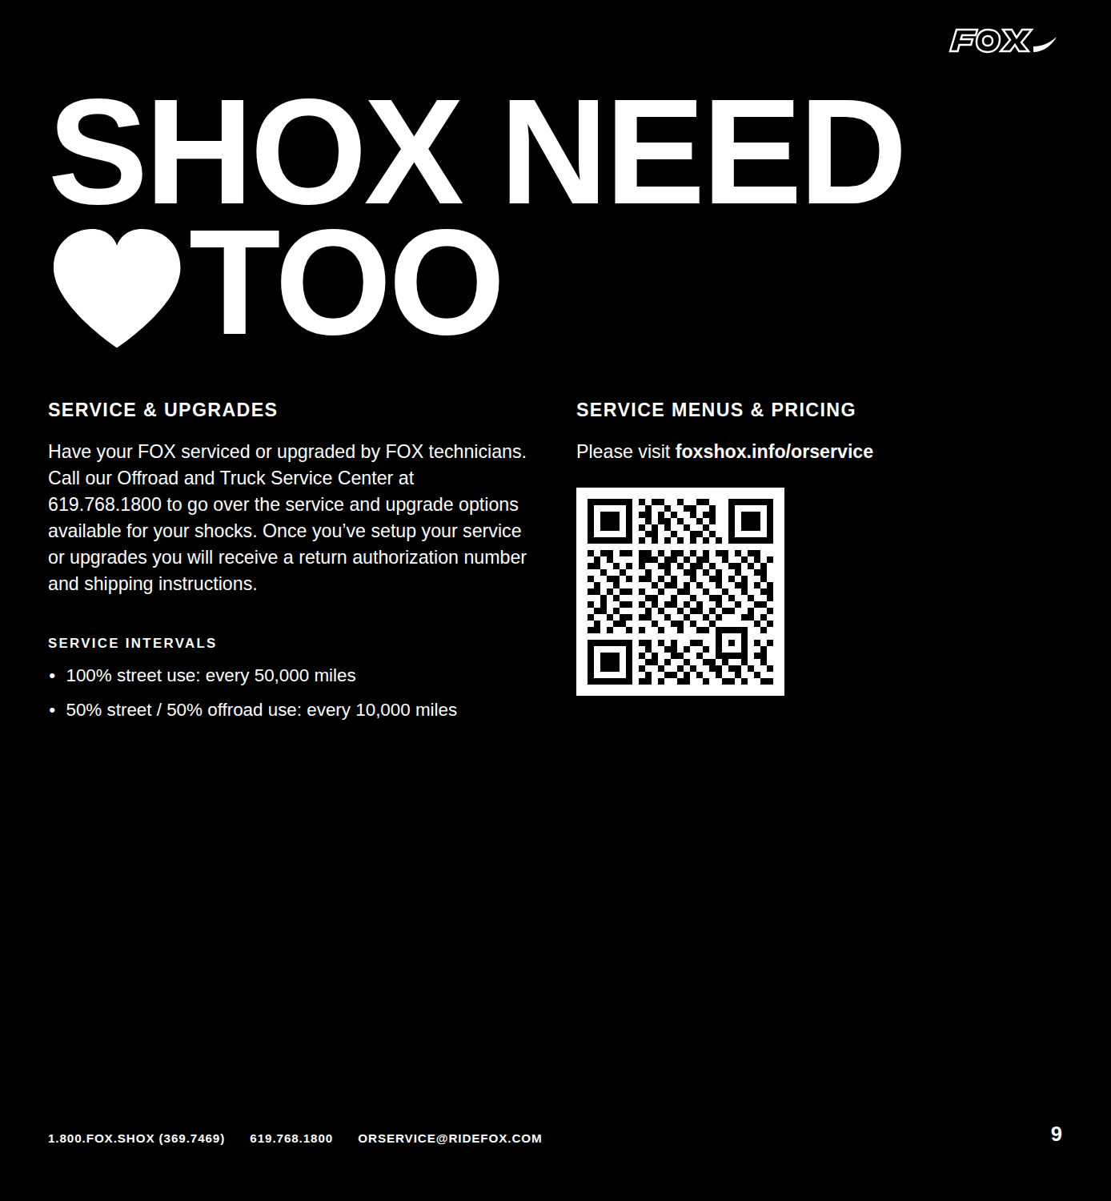FOX
Shox Need Love Too
Service & Upgrades
Have your FOX serviced or upgraded by FOX technicians. Call our Offroad and Truck Service Center at 619.768.1800 to go over the service and upgrade options available for your shocks. Once you’ve setup your service or upgrades you will receive a return authorization number and shipping instructions.
Service Intervals
100% street use: every 50,000 miles
50% street / 50% offroad use: every 10,000 miles
Service Menus & Pricing
Please visit foxshox.info/orservice
1.800.FOX.SHOX (369.7469) 619.768.1800 ORSERVICE@RIDEFOX.COM
9